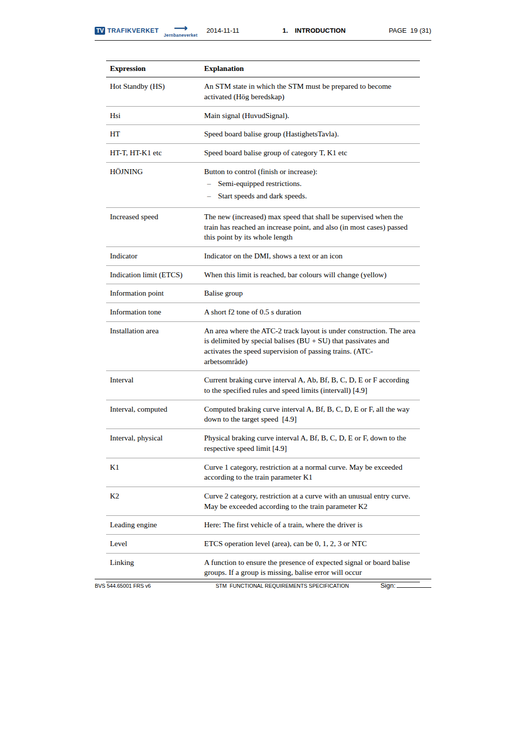TV TRAFIKVERKET
⟶
Jernbaneverket
2014-11-11
1. INTRODUCTION
PAGE 19 (31)
| Expression | Explanation |
| --- | --- |
| Hot Standby (HS) | An STM state in which the STM must be prepared to become activated (Hög beredskap) |
| Hsi | Main signal (HuvudSignal). |
| HT | Speed board balise group (HastighetsTavla). |
| HT-T, HT-K1 etc | Speed board balise group of category T, K1 etc |
| HÖJNING | Button to control (finish or increase): Semi-equipped restrictions. Start speeds and dark speeds. |
| Increased speed | The new (increased) max speed that shall be supervised when the train has reached an increase point, and also (in most cases) passed this point by its whole length |
| Indicator | Indicator on the DMI, shows a text or an icon |
| Indication limit (ETCS) | When this limit is reached, bar colours will change (yellow) |
| Information point | Balise group |
| Information tone | A short f2 tone of 0.5 s duration |
| Installation area | An area where the ATC-2 track layout is under construction. The area is delimited by special balises (BU + SU) that passivates and activates the speed supervision of passing trains. (ATC-arbetsområde) |
| Interval | Current braking curve interval A, Ab, Bf, B, C, D, E or F according to the specified rules and speed limits (intervall) [4.9] |
| Interval, computed | Computed braking curve interval A, Bf, B, C, D, E or F, all the way down to the target speed [4.9] |
| Interval, physical | Physical braking curve interval A, Bf, B, C, D, E or F, down to the respective speed limit [4.9] |
| K1 | Curve 1 category, restriction at a normal curve. May be exceeded according to the train parameter K1 |
| K2 | Curve 2 category, restriction at a curve with an unusual entry curve. May be exceeded according to the train parameter K2 |
| Leading engine | Here: The first vehicle of a train, where the driver is |
| Level | ETCS operation level (area), can be 0, 1, 2, 3 or NTC |
| Linking | A function to ensure the presence of expected signal or board balise groups. If a group is missing, balise error will occur |
BVS 544.65001 FRS v6
STM FUNCTIONAL REQUIREMENTS SPECIFICATION
Sign: